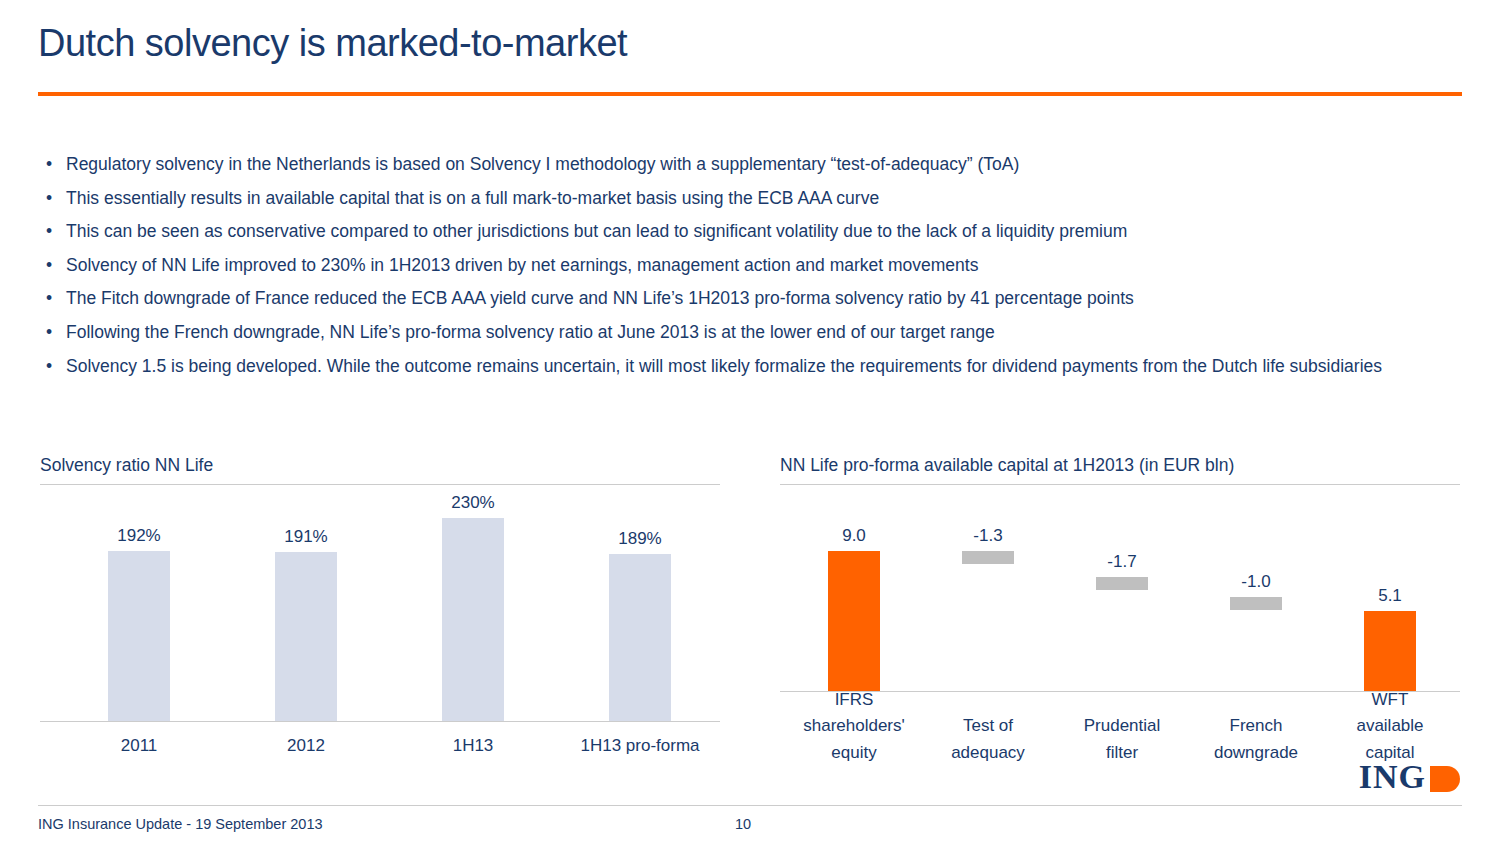Dutch solvency is marked-to-market
Regulatory solvency in the Netherlands is based on Solvency I methodology with a supplementary “test-of-adequacy” (ToA)
This essentially results in available capital that is on a full mark-to-market basis using the ECB AAA curve
This can be seen as conservative compared to other jurisdictions but can lead to significant volatility due to the lack of a liquidity premium
Solvency of NN Life improved to 230% in 1H2013 driven by net earnings, management action and market movements
The Fitch downgrade of France reduced the ECB AAA yield curve and NN Life’s 1H2013 pro-forma solvency ratio by 41 percentage points
Following the French downgrade, NN Life’s pro-forma solvency ratio at June 2013 is at the lower end of our target range
Solvency 1.5 is being developed. While the outcome remains uncertain, it will most likely formalize the requirements for dividend payments from the Dutch life subsidiaries
Solvency ratio NN Life
NN Life pro-forma available capital at 1H2013 (in EUR bln)
192%
191%
230%
189%
2011
2012
1H13
1H13 pro-forma
9.0
-1.3
-1.7
-1.0
5.1
IFRS
shareholders'
equity
Test of
adequacy
Prudential
filter
French
downgrade
WFT
available
capital
ING
ING Insurance Update - 19 September 2013
10